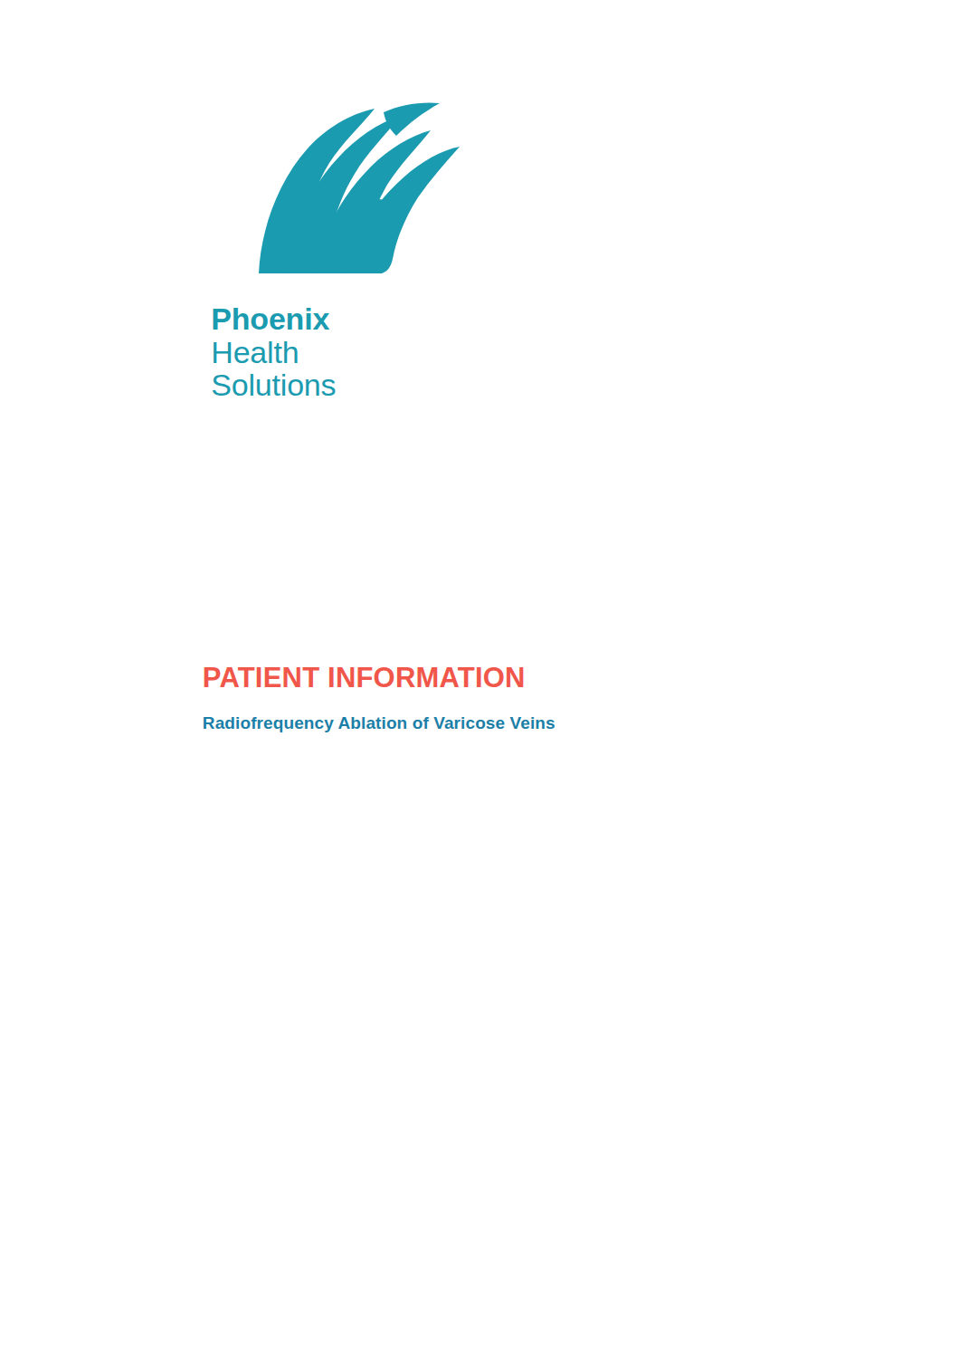Phoenix
Health
Solutions
PATIENT INFORMATION
Radiofrequency Ablation of Varicose Veins